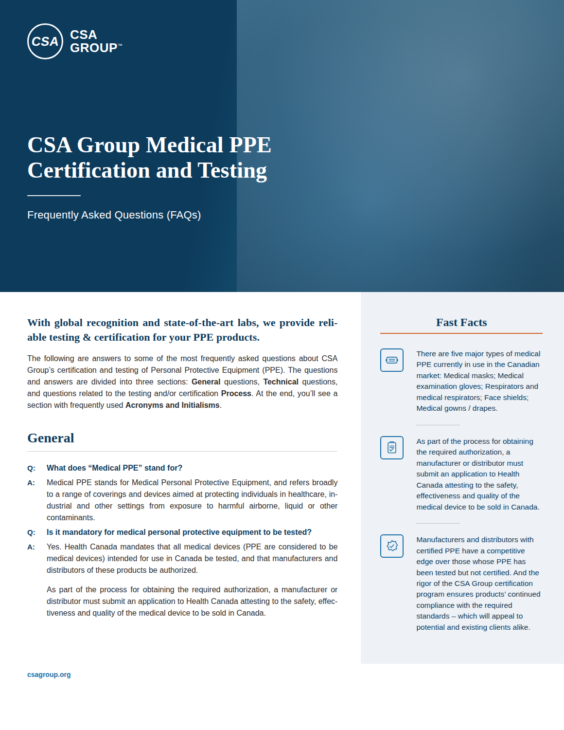CSA
CSA GROUP™
CSA Group Medical PPE Certification and Testing
Frequently Asked Questions (FAQs)
With global recognition and state-of-the-art labs, we provide reliable testing & certification for your PPE products.
The following are answers to some of the most frequently asked questions about CSA Group’s certification and testing of Personal Protective Equipment (PPE). The questions and answers are divided into three sections: General questions, Technical questions, and questions related to the testing and/or certification Process. At the end, you’ll see a section with frequently used Acronyms and Initialisms.
General
Q:
What does “Medical PPE” stand for?
A:
Medical PPE stands for Medical Personal Protective Equipment, and refers broadly to a range of coverings and devices aimed at protecting individuals in healthcare, industrial and other settings from exposure to harmful airborne, liquid or other contaminants.
Q:
Is it mandatory for medical personal protective equipment to be tested?
A:
Yes. Health Canada mandates that all medical devices (PPE are considered to be medical devices) intended for use in Canada be tested, and that manufacturers and distributors of these products be authorized.
As part of the process for obtaining the required authorization, a manufacturer or distributor must submit an application to Health Canada attesting to the safety, effectiveness and quality of the medical device to be sold in Canada.
Fast Facts
There are five major types of medical PPE currently in use in the Canadian market: Medical masks; Medical examination gloves; Respirators and medical respirators; Face shields; Medical gowns / drapes.
As part of the process for obtaining the required authorization, a manufacturer or distributor must submit an application to Health Canada attesting to the safety, effectiveness and quality of the medical device to be sold in Canada.
Manufacturers and distributors with certified PPE have a competitive edge over those whose PPE has been tested but not certified. And the rigor of the CSA Group certification program ensures products’ continued compliance with the required standards – which will appeal to potential and existing clients alike.
csagroup.org